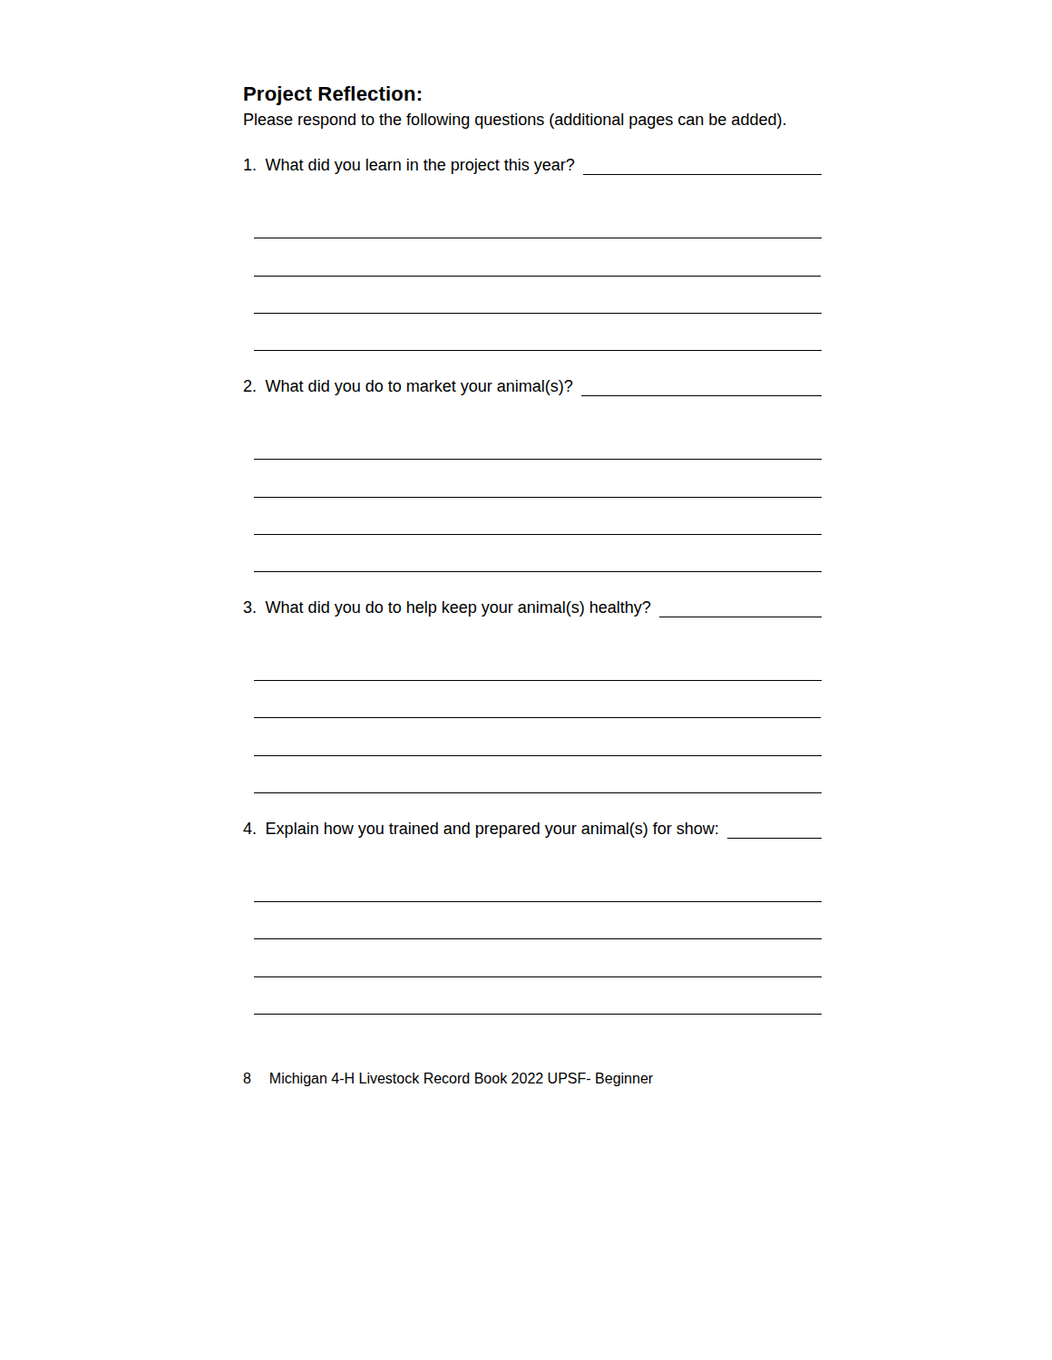Project Reflection:
Please respond to the following questions (additional pages can be added).
1. What did you learn in the project this year?
2. What did you do to market your animal(s)?
3. What did you do to help keep your animal(s) healthy?
4. Explain how you trained and prepared your animal(s) for show:
8 Michigan 4-H Livestock Record Book 2022 UPSF- Beginner